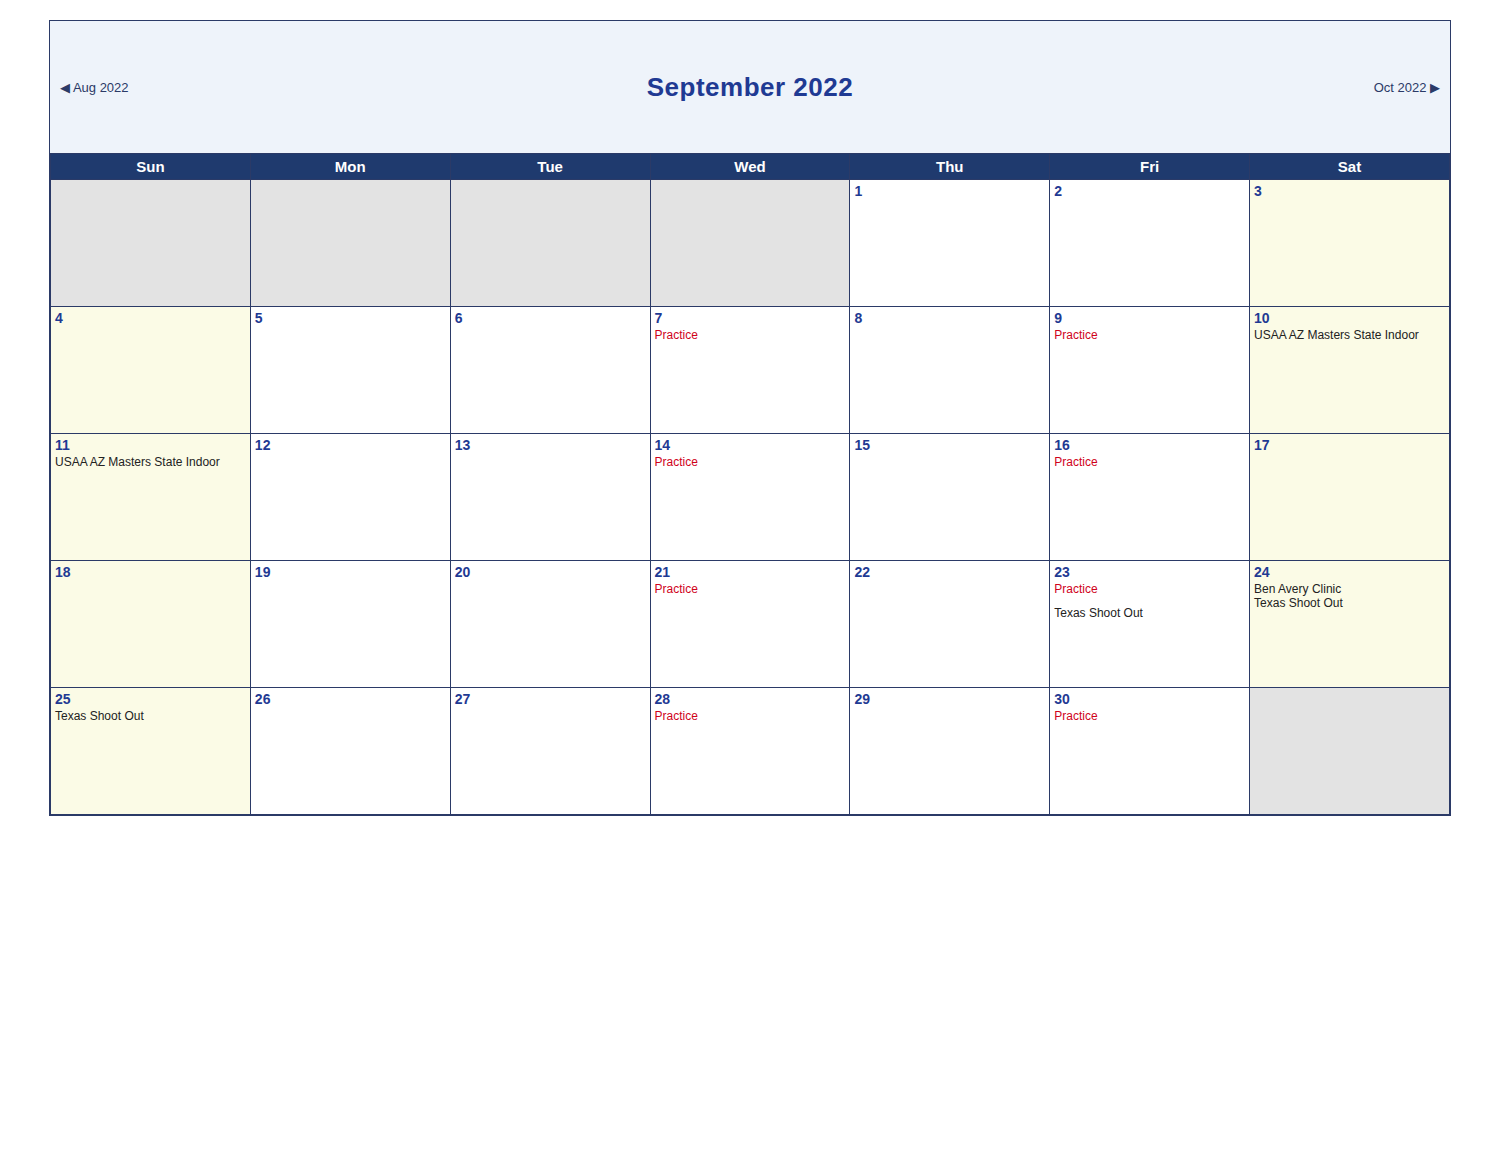| ◀ Aug 2022 | September 2022 | Oct 2022 ▶ |
| Sun | Mon | Tue | Wed | Thu | Fri | Sat |
| --- | --- | --- | --- | --- | --- | --- |
| | | | | 1 | 2 | 3 |
| 4 | 5 | 6 | 7 Practice | 8 | 9 Practice | 10 USAA AZ Masters State Indoor |
| 11 USAA AZ Masters State Indoor | 12 | 13 | 14 Practice | 15 | 16 Practice | 17 |
| 18 | 19 | 20 | 21 Practice | 22 | 23 Practice Texas Shoot Out | 24 Ben Avery Clinic Texas Shoot Out |
| 25 Texas Shoot Out | 26 | 27 | 28 Practice | 29 | 30 Practice | |